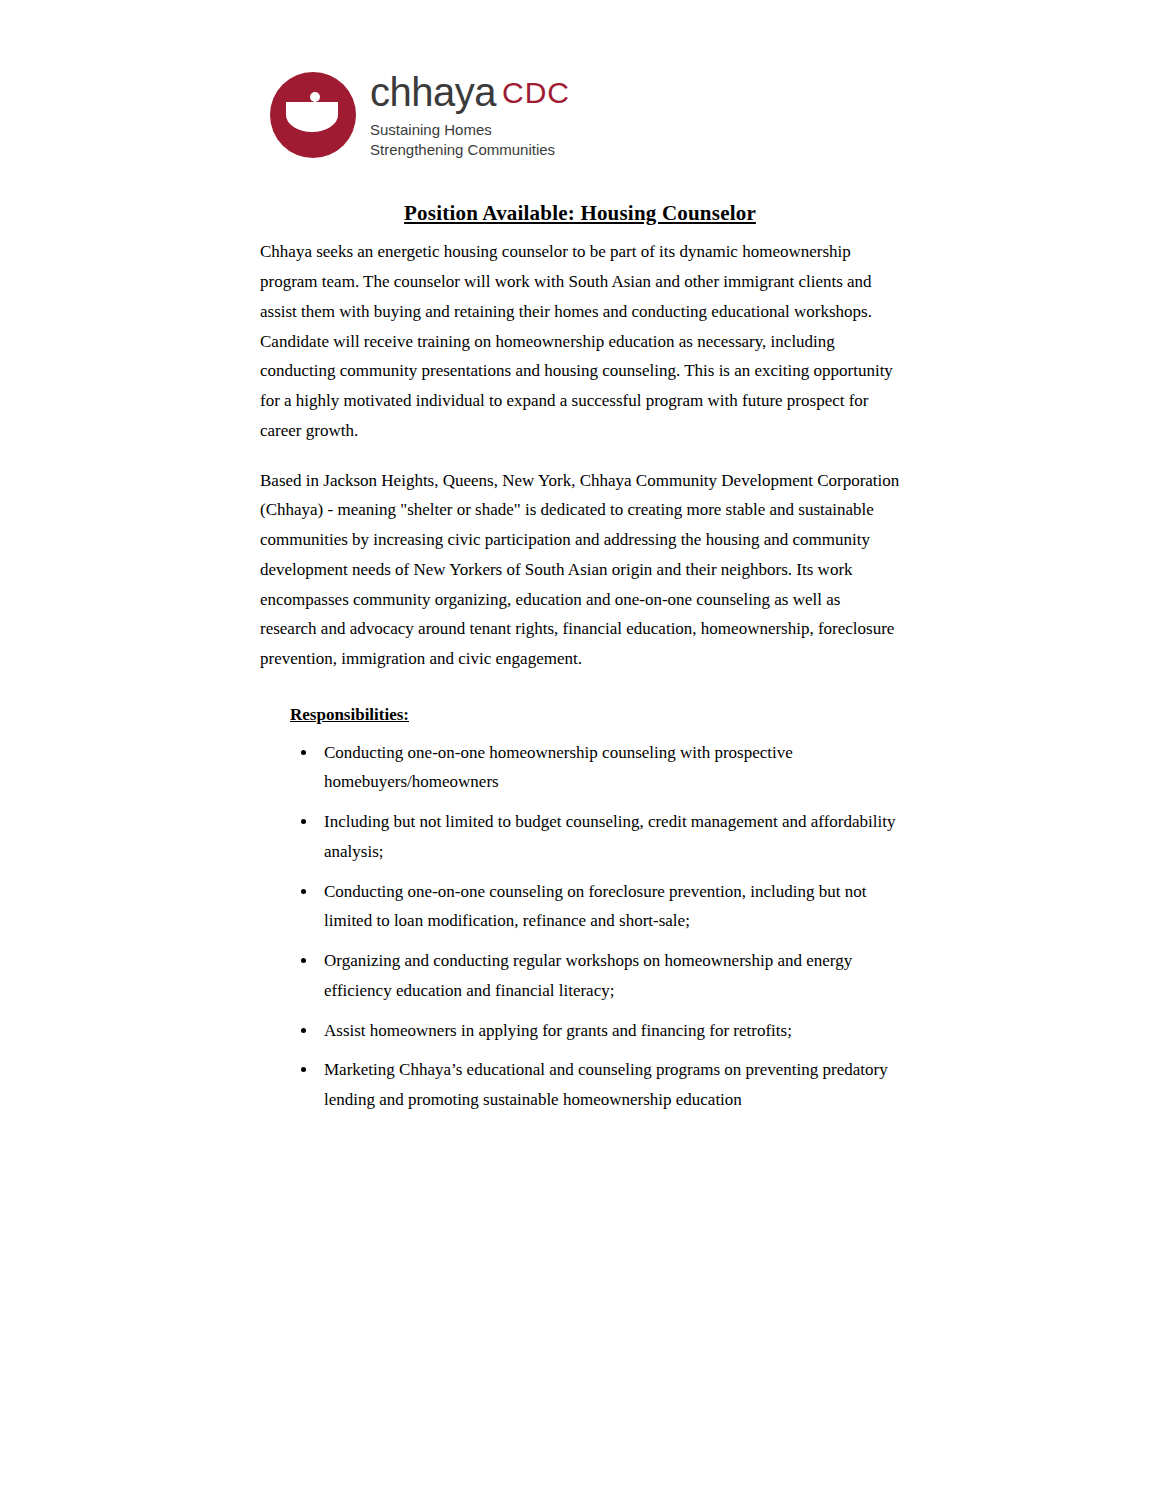chhayaCDC
Sustaining Homes
Strengthening Communities
Position Available: Housing Counselor
Chhaya seeks an energetic housing counselor to be part of its dynamic homeownership program team. The counselor will work with South Asian and other immigrant clients and assist them with buying and retaining their homes and conducting educational workshops. Candidate will receive training on homeownership education as necessary, including conducting community presentations and housing counseling. This is an exciting opportunity for a highly motivated individual to expand a successful program with future prospect for career growth.
Based in Jackson Heights, Queens, New York, Chhaya Community Development Corporation (Chhaya) - meaning "shelter or shade" is dedicated to creating more stable and sustainable communities by increasing civic participation and addressing the housing and community development needs of New Yorkers of South Asian origin and their neighbors. Its work encompasses community organizing, education and one-on-one counseling as well as research and advocacy around tenant rights, financial education, homeownership, foreclosure prevention, immigration and civic engagement.
Responsibilities:
Conducting one-on-one homeownership counseling with prospective homebuyers/homeowners
Including but not limited to budget counseling, credit management and affordability analysis;
Conducting one-on-one counseling on foreclosure prevention, including but not limited to loan modification, refinance and short-sale;
Organizing and conducting regular workshops on homeownership and energy efficiency education and financial literacy;
Assist homeowners in applying for grants and financing for retrofits;
Marketing Chhaya’s educational and counseling programs on preventing predatory lending and promoting sustainable homeownership education